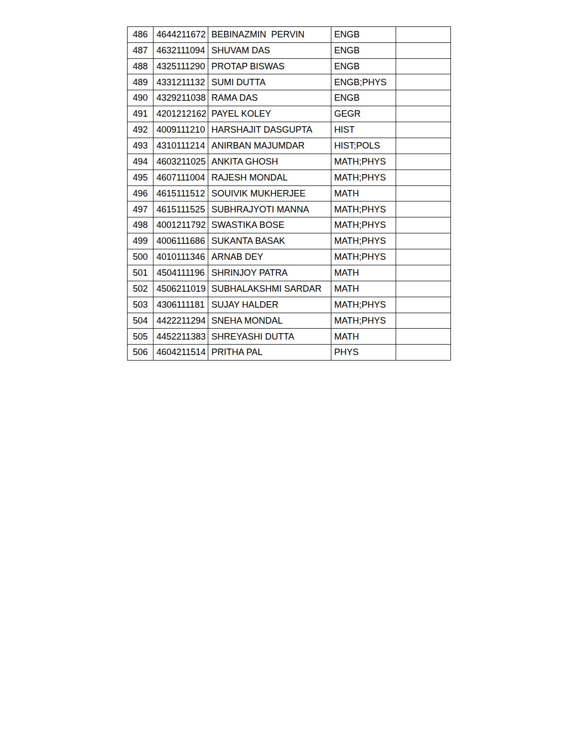| 486 | 4644211672 | BEBINAZMIN PERVIN | ENGB | |
| 487 | 4632111094 | SHUVAM DAS | ENGB | |
| 488 | 4325111290 | PROTAP BISWAS | ENGB | |
| 489 | 4331211132 | SUMI DUTTA | ENGB;PHYS | |
| 490 | 4329211038 | RAMA DAS | ENGB | |
| 491 | 4201212162 | PAYEL KOLEY | GEGR | |
| 492 | 4009111210 | HARSHAJIT DASGUPTA | HIST | |
| 493 | 4310111214 | ANIRBAN MAJUMDAR | HIST;POLS | |
| 494 | 4603211025 | ANKITA GHOSH | MATH;PHYS | |
| 495 | 4607111004 | RAJESH MONDAL | MATH;PHYS | |
| 496 | 4615111512 | SOUIVIK MUKHERJEE | MATH | |
| 497 | 4615111525 | SUBHRAJYOTI MANNA | MATH;PHYS | |
| 498 | 4001211792 | SWASTIKA BOSE | MATH;PHYS | |
| 499 | 4006111686 | SUKANTA BASAK | MATH;PHYS | |
| 500 | 4010111346 | ARNAB DEY | MATH;PHYS | |
| 501 | 4504111196 | SHRINJOY PATRA | MATH | |
| 502 | 4506211019 | SUBHALAKSHMI SARDAR | MATH | |
| 503 | 4306111181 | SUJAY HALDER | MATH;PHYS | |
| 504 | 4422211294 | SNEHA MONDAL | MATH;PHYS | |
| 505 | 4452211383 | SHREYASHI DUTTA | MATH | |
| 506 | 4604211514 | PRITHA PAL | PHYS | |